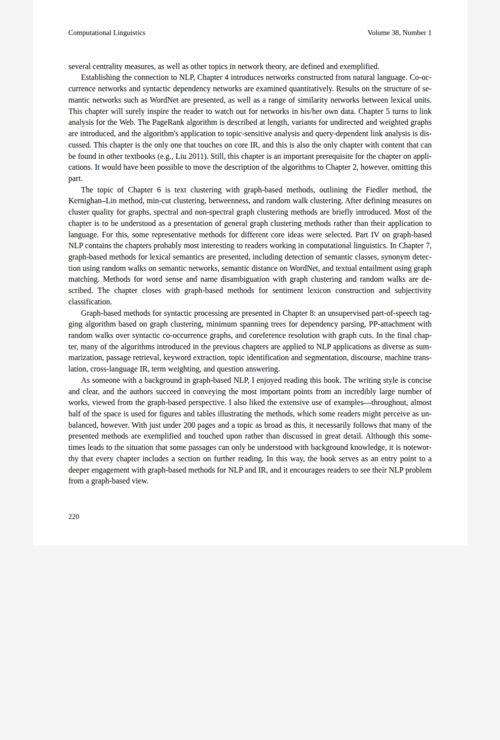Computational Linguistics Volume 38, Number 1
several centrality measures, as well as other topics in network theory, are defined and exemplified.
Establishing the connection to NLP, Chapter 4 introduces networks constructed from natural language. Co-occurrence networks and syntactic dependency networks are examined quantitatively. Results on the structure of semantic networks such as WordNet are presented, as well as a range of similarity networks between lexical units. This chapter will surely inspire the reader to watch out for networks in his/her own data. Chapter 5 turns to link analysis for the Web. The PageRank algorithm is described at length, variants for undirected and weighted graphs are introduced, and the algorithm's application to topic-sensitive analysis and query-dependent link analysis is discussed. This chapter is the only one that touches on core IR, and this is also the only chapter with content that can be found in other textbooks (e.g., Liu 2011). Still, this chapter is an important prerequisite for the chapter on applications. It would have been possible to move the description of the algorithms to Chapter 2, however, omitting this part.
The topic of Chapter 6 is text clustering with graph-based methods, outlining the Fiedler method, the Kernighan–Lin method, min-cut clustering, betweenness, and random walk clustering. After defining measures on cluster quality for graphs, spectral and non-spectral graph clustering methods are briefly introduced. Most of the chapter is to be understood as a presentation of general graph clustering methods rather than their application to language. For this, some representative methods for different core ideas were selected. Part IV on graph-based NLP contains the chapters probably most interesting to readers working in computational linguistics. In Chapter 7, graph-based methods for lexical semantics are presented, including detection of semantic classes, synonym detection using random walks on semantic networks, semantic distance on WordNet, and textual entailment using graph matching. Methods for word sense and name disambiguation with graph clustering and random walks are described. The chapter closes with graph-based methods for sentiment lexicon construction and subjectivity classification.
Graph-based methods for syntactic processing are presented in Chapter 8: an unsupervised part-of-speech tagging algorithm based on graph clustering, minimum spanning trees for dependency parsing, PP-attachment with random walks over syntactic co-occurrence graphs, and coreference resolution with graph cuts. In the final chapter, many of the algorithms introduced in the previous chapters are applied to NLP applications as diverse as summarization, passage retrieval, keyword extraction, topic identification and segmentation, discourse, machine translation, cross-language IR, term weighting, and question answering.
As someone with a background in graph-based NLP, I enjoyed reading this book. The writing style is concise and clear, and the authors succeed in conveying the most important points from an incredibly large number of works, viewed from the graph-based perspective. I also liked the extensive use of examples—throughout, almost half of the space is used for figures and tables illustrating the methods, which some readers might perceive as unbalanced, however. With just under 200 pages and a topic as broad as this, it necessarily follows that many of the presented methods are exemplified and touched upon rather than discussed in great detail. Although this sometimes leads to the situation that some passages can only be understood with background knowledge, it is noteworthy that every chapter includes a section on further reading. In this way, the book serves as an entry point to a deeper engagement with graph-based methods for NLP and IR, and it encourages readers to see their NLP problem from a graph-based view.
220